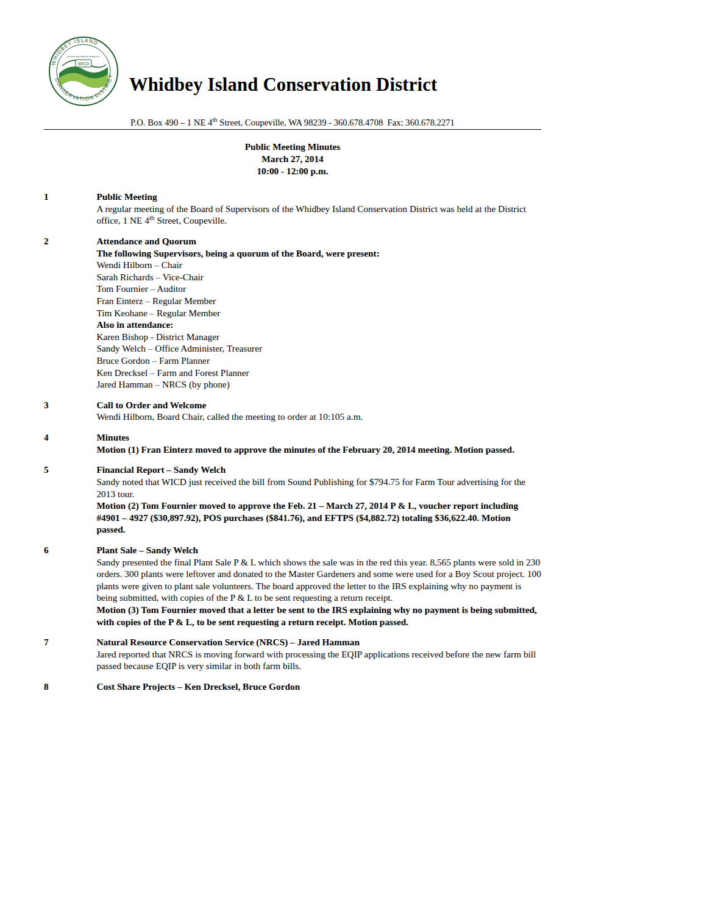WICD circular logo WICD preserving natural resources WHIDBEY ISLAND CONSERVATION DISTRICT
Whidbey Island Conservation District
P.O. Box 490 – 1 NE 4th Street, Coupeville, WA 98239 - 360.678.4708 Fax: 360.678.2271
Public Meeting Minutes
March 27, 2014
10:00 - 12:00 p.m.
| 1 | | Public Meeting A regular meeting of the Board of Supervisors of the Whidbey Island Conservation District was held at the District office, 1 NE 4 th Street, Coupeville. |
| 2 | | Attendance and Quorum The following Supervisors, being a quorum of the Board, were present: Wendi Hilborn – Chair Sarah Richards – Vice-Chair Tom Fournier – Auditor Fran Einterz – Regular Member Tim Keohane – Regular Member Also in attendance: Karen Bishop - District Manager Sandy Welch – Office Administer, Treasurer Bruce Gordon – Farm Planner Ken Drecksel – Farm and Forest Planner Jared Hamman – NRCS (by phone) |
| 3 | | Call to Order and Welcome Wendi Hilborn, Board Chair, called the meeting to order at 10:105 a.m. |
| 4 | | Minutes Motion (1) Fran Einterz moved to approve the minutes of the February 20, 2014 meeting. Motion passed. |
| 5 | | Financial Report – Sandy Welch Sandy noted that WICD just received the bill from Sound Publishing for $794.75 for Farm Tour advertising for the 2013 tour. Motion (2) Tom Fournier moved to approve the Feb. 21 – March 27, 2014 P & L, voucher report including #4901 – 4927 ($30,897.92), POS purchases ($841.76), and EFTPS ($4,882.72) totaling $36,622.40. Motion passed. |
| 6 | | Plant Sale – Sandy Welch Sandy presented the final Plant Sale P & L which shows the sale was in the red this year. 8,565 plants were sold in 230 orders. 300 plants were leftover and donated to the Master Gardeners and some were used for a Boy Scout project. 100 plants were given to plant sale volunteers. The board approved the letter to the IRS explaining why no payment is being submitted, with copies of the P & L to be sent requesting a return receipt. Motion (3) Tom Fournier moved that a letter be sent to the IRS explaining why no payment is being submitted, with copies of the P & L, to be sent requesting a return receipt. Motion passed. |
| 7 | | Natural Resource Conservation Service (NRCS) – Jared Hamman Jared reported that NRCS is moving forward with processing the EQIP applications received before the new farm bill passed because EQIP is very similar in both farm bills. |
| 8 | | Cost Share Projects – Ken Drecksel, Bruce Gordon |